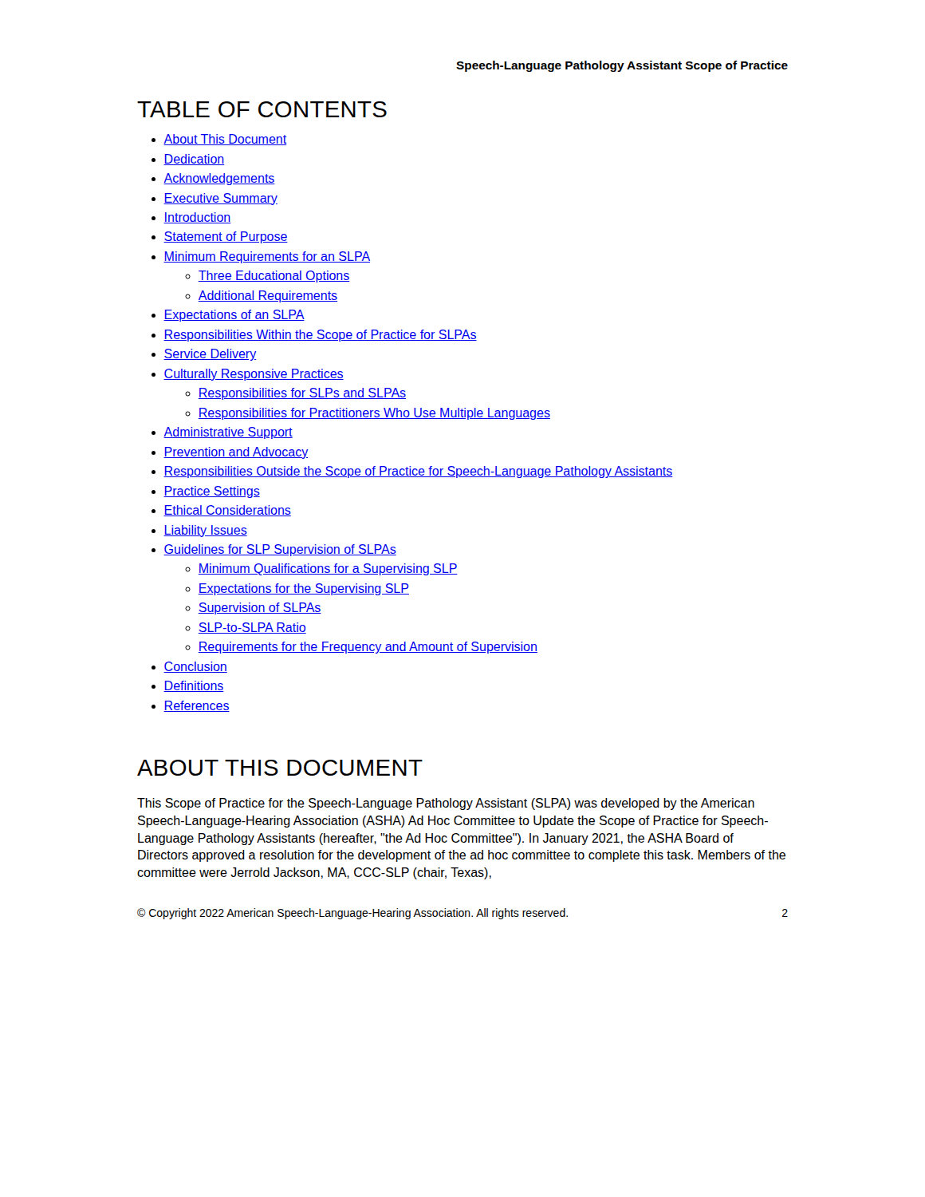Speech-Language Pathology Assistant Scope of Practice
TABLE OF CONTENTS
About This Document
Dedication
Acknowledgements
Executive Summary
Introduction
Statement of Purpose
Minimum Requirements for an SLPA
Three Educational Options
Additional Requirements
Expectations of an SLPA
Responsibilities Within the Scope of Practice for SLPAs
Service Delivery
Culturally Responsive Practices
Responsibilities for SLPs and SLPAs
Responsibilities for Practitioners Who Use Multiple Languages
Administrative Support
Prevention and Advocacy
Responsibilities Outside the Scope of Practice for Speech-Language Pathology Assistants
Practice Settings
Ethical Considerations
Liability Issues
Guidelines for SLP Supervision of SLPAs
Minimum Qualifications for a Supervising SLP
Expectations for the Supervising SLP
Supervision of SLPAs
SLP-to-SLPA Ratio
Requirements for the Frequency and Amount of Supervision
Conclusion
Definitions
References
ABOUT THIS DOCUMENT
This Scope of Practice for the Speech-Language Pathology Assistant (SLPA) was developed by the American Speech-Language-Hearing Association (ASHA) Ad Hoc Committee to Update the Scope of Practice for Speech-Language Pathology Assistants (hereafter, "the Ad Hoc Committee"). In January 2021, the ASHA Board of Directors approved a resolution for the development of the ad hoc committee to complete this task. Members of the committee were Jerrold Jackson, MA, CCC-SLP (chair, Texas),
© Copyright 2022 American Speech-Language-Hearing Association. All rights reserved.
2